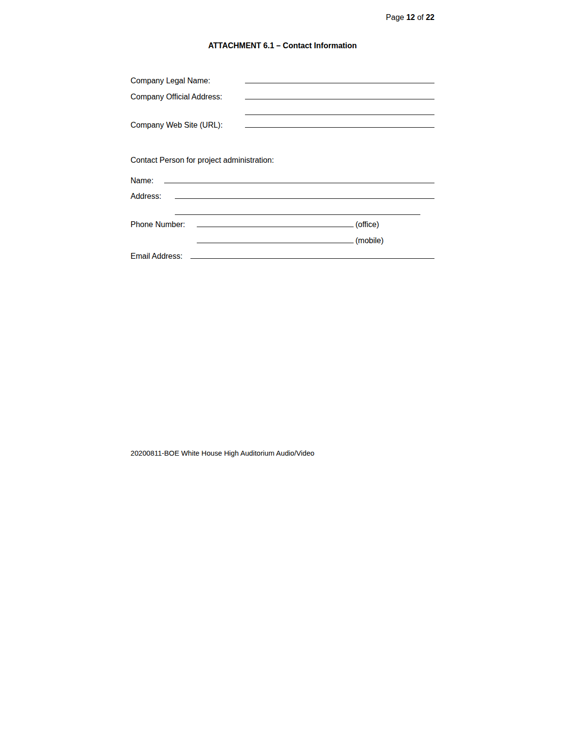Page 12 of 22
ATTACHMENT 6.1 – Contact Information
Company Legal Name:
Company Official Address:
Company Web Site (URL):
Contact Person for project administration:
Name:
Address:
Phone Number: (office)
(mobile)
Email Address:
20200811-BOE White House High Auditorium Audio/Video